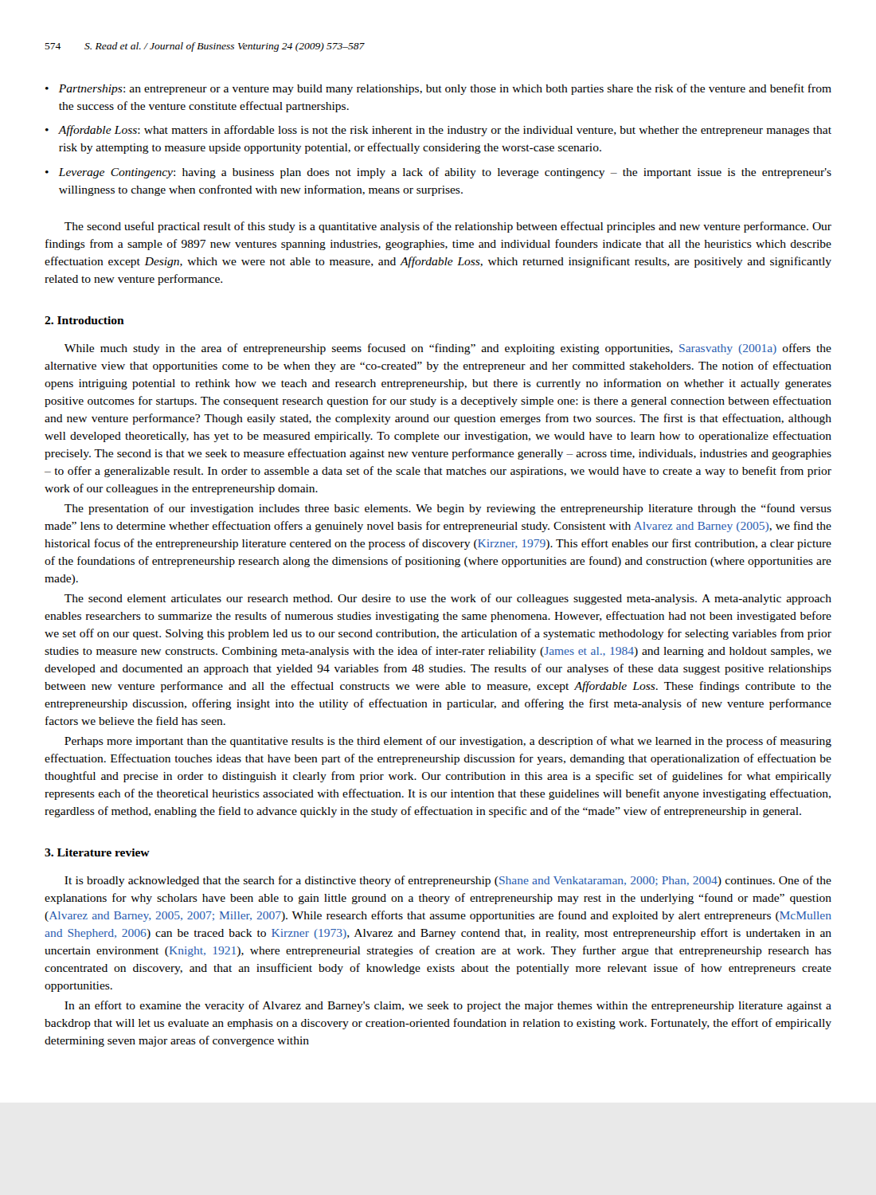574 S. Read et al. / Journal of Business Venturing 24 (2009) 573–587
Partnerships: an entrepreneur or a venture may build many relationships, but only those in which both parties share the risk of the venture and benefit from the success of the venture constitute effectual partnerships.
Affordable Loss: what matters in affordable loss is not the risk inherent in the industry or the individual venture, but whether the entrepreneur manages that risk by attempting to measure upside opportunity potential, or effectually considering the worst-case scenario.
Leverage Contingency: having a business plan does not imply a lack of ability to leverage contingency – the important issue is the entrepreneur's willingness to change when confronted with new information, means or surprises.
The second useful practical result of this study is a quantitative analysis of the relationship between effectual principles and new venture performance. Our findings from a sample of 9897 new ventures spanning industries, geographies, time and individual founders indicate that all the heuristics which describe effectuation except Design, which we were not able to measure, and Affordable Loss, which returned insignificant results, are positively and significantly related to new venture performance.
2. Introduction
While much study in the area of entrepreneurship seems focused on “finding” and exploiting existing opportunities, Sarasvathy (2001a) offers the alternative view that opportunities come to be when they are “co-created” by the entrepreneur and her committed stakeholders. The notion of effectuation opens intriguing potential to rethink how we teach and research entrepreneurship, but there is currently no information on whether it actually generates positive outcomes for startups. The consequent research question for our study is a deceptively simple one: is there a general connection between effectuation and new venture performance? Though easily stated, the complexity around our question emerges from two sources. The first is that effectuation, although well developed theoretically, has yet to be measured empirically. To complete our investigation, we would have to learn how to operationalize effectuation precisely. The second is that we seek to measure effectuation against new venture performance generally – across time, individuals, industries and geographies – to offer a generalizable result. In order to assemble a data set of the scale that matches our aspirations, we would have to create a way to benefit from prior work of our colleagues in the entrepreneurship domain.
The presentation of our investigation includes three basic elements. We begin by reviewing the entrepreneurship literature through the “found versus made” lens to determine whether effectuation offers a genuinely novel basis for entrepreneurial study. Consistent with Alvarez and Barney (2005), we find the historical focus of the entrepreneurship literature centered on the process of discovery (Kirzner, 1979). This effort enables our first contribution, a clear picture of the foundations of entrepreneurship research along the dimensions of positioning (where opportunities are found) and construction (where opportunities are made).
The second element articulates our research method. Our desire to use the work of our colleagues suggested meta-analysis. A meta-analytic approach enables researchers to summarize the results of numerous studies investigating the same phenomena. However, effectuation had not been investigated before we set off on our quest. Solving this problem led us to our second contribution, the articulation of a systematic methodology for selecting variables from prior studies to measure new constructs. Combining meta-analysis with the idea of inter-rater reliability (James et al., 1984) and learning and holdout samples, we developed and documented an approach that yielded 94 variables from 48 studies. The results of our analyses of these data suggest positive relationships between new venture performance and all the effectual constructs we were able to measure, except Affordable Loss. These findings contribute to the entrepreneurship discussion, offering insight into the utility of effectuation in particular, and offering the first meta-analysis of new venture performance factors we believe the field has seen.
Perhaps more important than the quantitative results is the third element of our investigation, a description of what we learned in the process of measuring effectuation. Effectuation touches ideas that have been part of the entrepreneurship discussion for years, demanding that operationalization of effectuation be thoughtful and precise in order to distinguish it clearly from prior work. Our contribution in this area is a specific set of guidelines for what empirically represents each of the theoretical heuristics associated with effectuation. It is our intention that these guidelines will benefit anyone investigating effectuation, regardless of method, enabling the field to advance quickly in the study of effectuation in specific and of the “made” view of entrepreneurship in general.
3. Literature review
It is broadly acknowledged that the search for a distinctive theory of entrepreneurship (Shane and Venkataraman, 2000; Phan, 2004) continues. One of the explanations for why scholars have been able to gain little ground on a theory of entrepreneurship may rest in the underlying “found or made” question (Alvarez and Barney, 2005, 2007; Miller, 2007). While research efforts that assume opportunities are found and exploited by alert entrepreneurs (McMullen and Shepherd, 2006) can be traced back to Kirzner (1973), Alvarez and Barney contend that, in reality, most entrepreneurship effort is undertaken in an uncertain environment (Knight, 1921), where entrepreneurial strategies of creation are at work. They further argue that entrepreneurship research has concentrated on discovery, and that an insufficient body of knowledge exists about the potentially more relevant issue of how entrepreneurs create opportunities.
In an effort to examine the veracity of Alvarez and Barney's claim, we seek to project the major themes within the entrepreneurship literature against a backdrop that will let us evaluate an emphasis on a discovery or creation-oriented foundation in relation to existing work. Fortunately, the effort of empirically determining seven major areas of convergence within